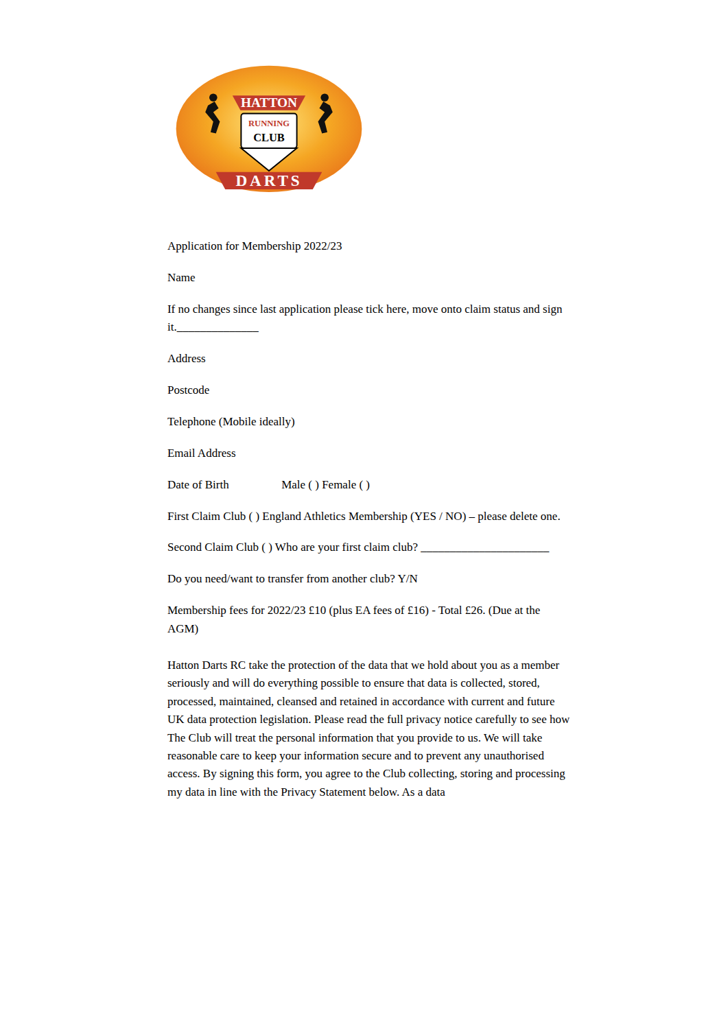Application for Membership 2022/23
Name
If no changes since last application please tick here, move onto claim status and sign it.______________
Address
Postcode
Telephone (Mobile ideally)
Email Address
Date of Birth Male ( ) Female ( )
First Claim Club ( ) England Athletics Membership (YES / NO) – please delete one.
Second Claim Club ( ) Who are your first claim club? ______________________
Do you need/want to transfer from another club? Y/N
Membership fees for 2022/23 £10 (plus EA fees of £16) - Total £26. (Due at the AGM)
Hatton Darts RC take the protection of the data that we hold about you as a member seriously and will do everything possible to ensure that data is collected, stored, processed, maintained, cleansed and retained in accordance with current and future UK data protection legislation. Please read the full privacy notice carefully to see how The Club will treat the personal information that you provide to us. We will take reasonable care to keep your information secure and to prevent any unauthorised access. By signing this form, you agree to the Club collecting, storing and processing my data in line with the Privacy Statement below. As a data